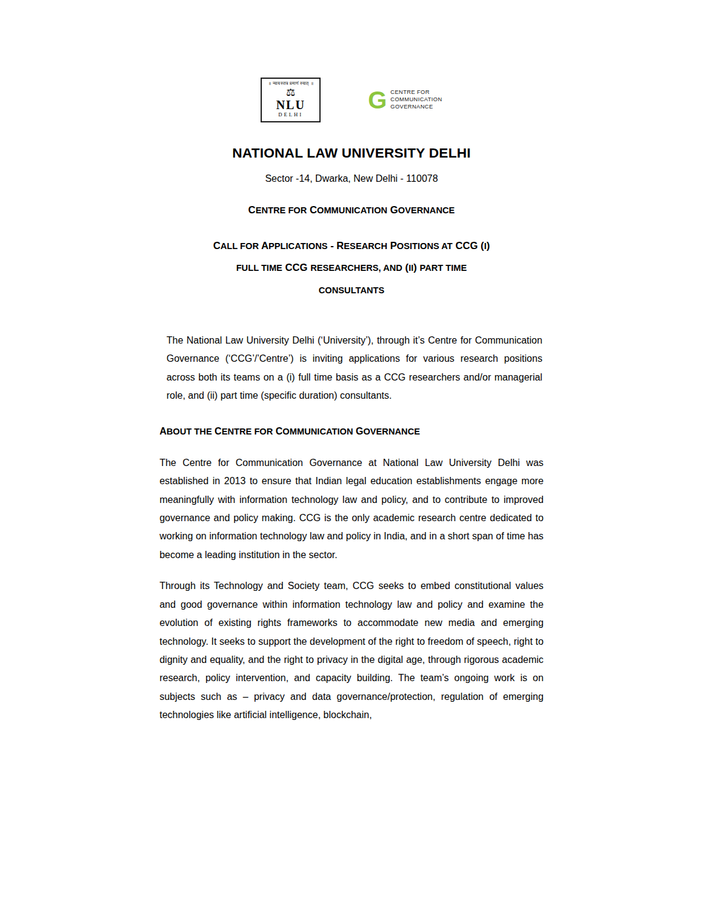॥ न्यायस्तत्र प्रमाणं स्यात् ॥ ⚖ NLU DELHI
G
Centre for
Communication
Governance
NATIONAL LAW UNIVERSITY DELHI
Sector -14, Dwarka, New Delhi - 110078
CENTRE FOR COMMUNICATION GOVERNANCE
CALL FOR APPLICATIONS - RESEARCH POSITIONS AT CCG (I)
FULL TIME CCG RESEARCHERS, AND (II) PART TIME
CONSULTANTS
The National Law University Delhi (‘University’), through it’s Centre for Communication Governance (‘CCG’/’Centre’) is inviting applications for various research positions across both its teams on a (i) full time basis as a CCG researchers and/or managerial role, and (ii) part time (specific duration) consultants.
ABOUT THE CENTRE FOR COMMUNICATION GOVERNANCE
The Centre for Communication Governance at National Law University Delhi was established in 2013 to ensure that Indian legal education establishments engage more meaningfully with information technology law and policy, and to contribute to improved governance and policy making. CCG is the only academic research centre dedicated to working on information technology law and policy in India, and in a short span of time has become a leading institution in the sector.
Through its Technology and Society team, CCG seeks to embed constitutional values and good governance within information technology law and policy and examine the evolution of existing rights frameworks to accommodate new media and emerging technology. It seeks to support the development of the right to freedom of speech, right to dignity and equality, and the right to privacy in the digital age, through rigorous academic research, policy intervention, and capacity building. The team’s ongoing work is on subjects such as – privacy and data governance/protection, regulation of emerging technologies like artificial intelligence, blockchain,